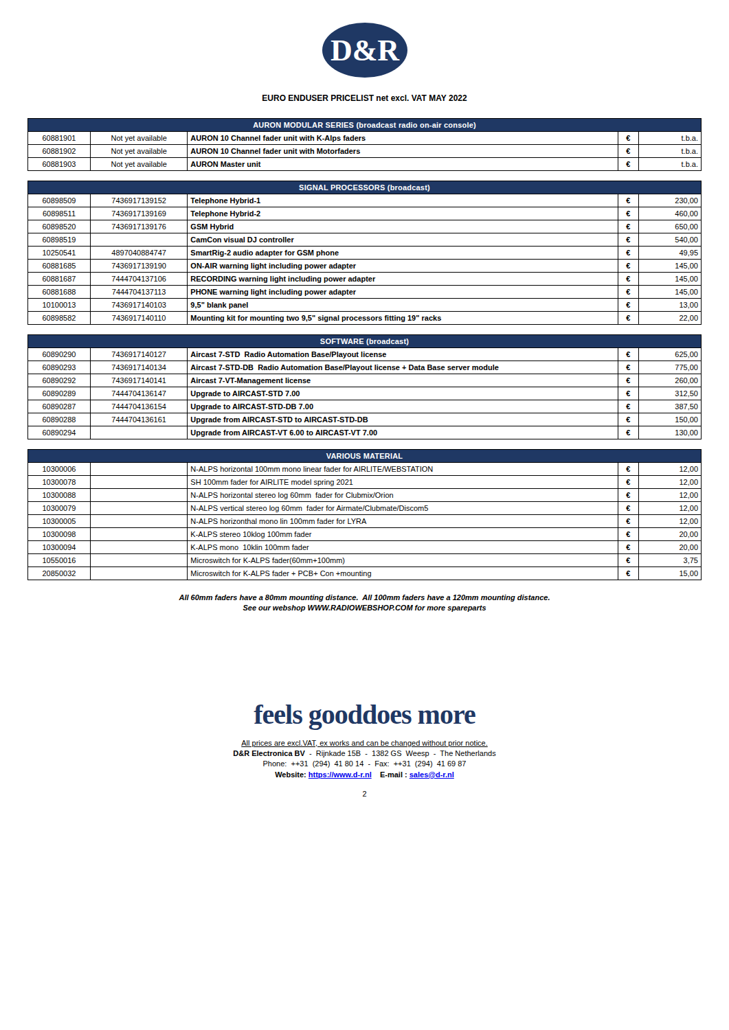D&R
EURO ENDUSER PRICELIST net excl. VAT MAY 2022
| AURON MODULAR SERIES (broadcast radio on-air console) |
| 60881901 | Not yet available | AURON 10 Channel fader unit with K-Alps faders | € | t.b.a. |
| 60881902 | Not yet available | AURON 10 Channel fader unit with Motorfaders | € | t.b.a. |
| 60881903 | Not yet available | AURON Master unit | € | t.b.a. |
| SIGNAL PROCESSORS (broadcast) |
| 60898509 | 7436917139152 | Telephone Hybrid-1 | € | 230,00 |
| 60898511 | 7436917139169 | Telephone Hybrid-2 | € | 460,00 |
| 60898520 | 7436917139176 | GSM Hybrid | € | 650,00 |
| 60898519 | | CamCon visual DJ controller | € | 540,00 |
| 10250541 | 4897040884747 | SmartRig-2 audio adapter for GSM phone | € | 49,95 |
| 60881685 | 7436917139190 | ON-AIR warning light including power adapter | € | 145,00 |
| 60881687 | 7444704137106 | RECORDING warning light including power adapter | € | 145,00 |
| 60881688 | 7444704137113 | PHONE warning light including power adapter | € | 145,00 |
| 10100013 | 7436917140103 | 9,5" blank panel | € | 13,00 |
| 60898582 | 7436917140110 | Mounting kit for mounting two 9,5" signal processors fitting 19" racks | € | 22,00 |
| SOFTWARE (broadcast) |
| 60890290 | 7436917140127 | Aircast 7-STD Radio Automation Base/Playout license | € | 625,00 |
| 60890293 | 7436917140134 | Aircast 7-STD-DB Radio Automation Base/Playout license + Data Base server module | € | 775,00 |
| 60890292 | 7436917140141 | Aircast 7-VT-Management license | € | 260,00 |
| 60890289 | 7444704136147 | Upgrade to AIRCAST-STD 7.00 | € | 312,50 |
| 60890287 | 7444704136154 | Upgrade to AIRCAST-STD-DB 7.00 | € | 387,50 |
| 60890288 | 7444704136161 | Upgrade from AIRCAST-STD to AIRCAST-STD-DB | € | 150,00 |
| 60890294 | | Upgrade from AIRCAST-VT 6.00 to AIRCAST-VT 7.00 | € | 130,00 |
| VARIOUS MATERIAL |
| 10300006 | | N-ALPS horizontal 100mm mono linear fader for AIRLITE/WEBSTATION | € | 12,00 |
| 10300078 | | SH 100mm fader for AIRLITE model spring 2021 | € | 12,00 |
| 10300088 | | N-ALPS horizontal stereo log 60mm fader for Clubmix/Orion | € | 12,00 |
| 10300079 | | N-ALPS vertical stereo log 60mm fader for Airmate/Clubmate/Discom5 | € | 12,00 |
| 10300005 | | N-ALPS horizonthal mono lin 100mm fader for LYRA | € | 12,00 |
| 10300098 | | K-ALPS stereo 10klog 100mm fader | € | 20,00 |
| 10300094 | | K-ALPS mono 10klin 100mm fader | € | 20,00 |
| 10550016 | | Microswitch for K-ALPS fader(60mm+100mm) | € | 3,75 |
| 20850032 | | Microswitch for K-ALPS fader + PCB+ Con +mounting | € | 15,00 |
All 60mm faders have a 80mm mounting distance. All 100mm faders have a 120mm mounting distance.
See our webshop WWW.RADIOWEBSHOP.COM for more spareparts
feels gooddoes more
All prices are excl.VAT, ex works and can be changed without prior notice.
D&R Electronica BV - Rijnkade 15B - 1382 GS Weesp - The Netherlands
Phone: ++31 (294) 41 80 14 - Fax: ++31 (294) 41 69 87
Website: https://www.d-r.nl E-mail : sales@d-r.nl
2